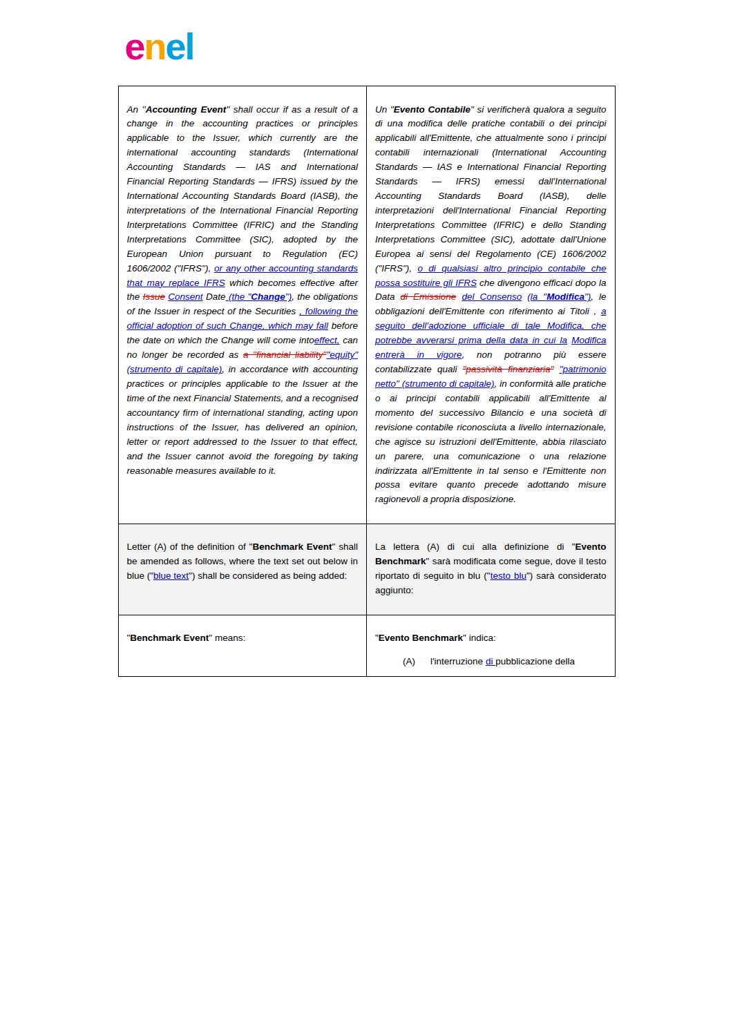enel
| An '' Accounting Event " shall occur if as a result of a change in the accounting practices or principles applicable to the Issuer, which currently are the international accounting standards (International Accounting Standards — IAS and International Financial Reporting Standards — IFRS) issued by the International Accounting Standards Board (IASB), the interpretations of the International Financial Reporting Interpretations Committee (IFRIC) and the Standing Interpretations Committee (SIC), adopted by the European Union pursuant to Regulation (EC) 1606/2002 ("IFRS"), or any other accounting standards that may replace IFRS which becomes effective after the Issue Consent Date (the " Change ") , the obligations of the Issuer in respect of the Securities , following the official adoption of such Change, which may fall before the date on which the Change will come into effect, can no longer be recorded as a "financial liability" "equity" (strumento di capitale) , in accordance with accounting practices or principles applicable to the Issuer at the time of the next Financial Statements, and a recognised accountancy firm of international standing, acting upon instructions of the Issuer, has delivered an opinion, letter or report addressed to the Issuer to that effect, and the Issuer cannot avoid the foregoing by taking reasonable measures available to it. | Un " Evento Contabile " si verificherà qualora a seguito di una modifica delle pratiche contabili o dei principi applicabili all'Emittente, che attualmente sono i principi contabili internazionali (International Accounting Standards — IAS e International Financial Reporting Standards — IFRS) emessi dall'International Accounting Standards Board (IASB), delle interpretazioni dell'International Financial Reporting Interpretations Committee (IFRIC) e dello Standing Interpretations Committee (SIC), adottate dall'Unione Europea ai sensi del Regolamento (CE) 1606/2002 ("IFRS"), o di qualsiasi altro principio contabile che possa sostituire gli IFRS che divengono efficaci dopo la Data di Emissione del Consenso (la " Modifica ") , le obbligazioni dell'Emittente con riferimento ai Titoli , a seguito dell'adozione ufficiale di tale Modifica, che potrebbe avverarsi prima della data in cui la Modifica entrerà in vigore , non potranno più essere contabilizzate quali "passività finanziaria" "patrimonio netto" (strumento di capitale) , in conformità alle pratiche o ai principi contabili applicabili all'Emittente al momento del successivo Bilancio e una società di revisione contabile riconosciuta a livello internazionale, che agisce su istruzioni dell'Emittente, abbia rilasciato un parere, una comunicazione o una relazione indirizzata all'Emittente in tal senso e l'Emittente non possa evitare quanto precede adottando misure ragionevoli a propria disposizione. |
| Letter (A) of the definition of " Benchmark Event " shall be amended as follows, where the text set out below in blue (" blue text ") shall be considered as being added: | La lettera (A) di cui alla definizione di " Evento Benchmark " sarà modificata come segue, dove il testo riportato di seguito in blu (" testo blu ") sarà considerato aggiunto: |
| " Benchmark Event " means: | " Evento Benchmark " indica: (A) l'interruzione di pubblicazione della |